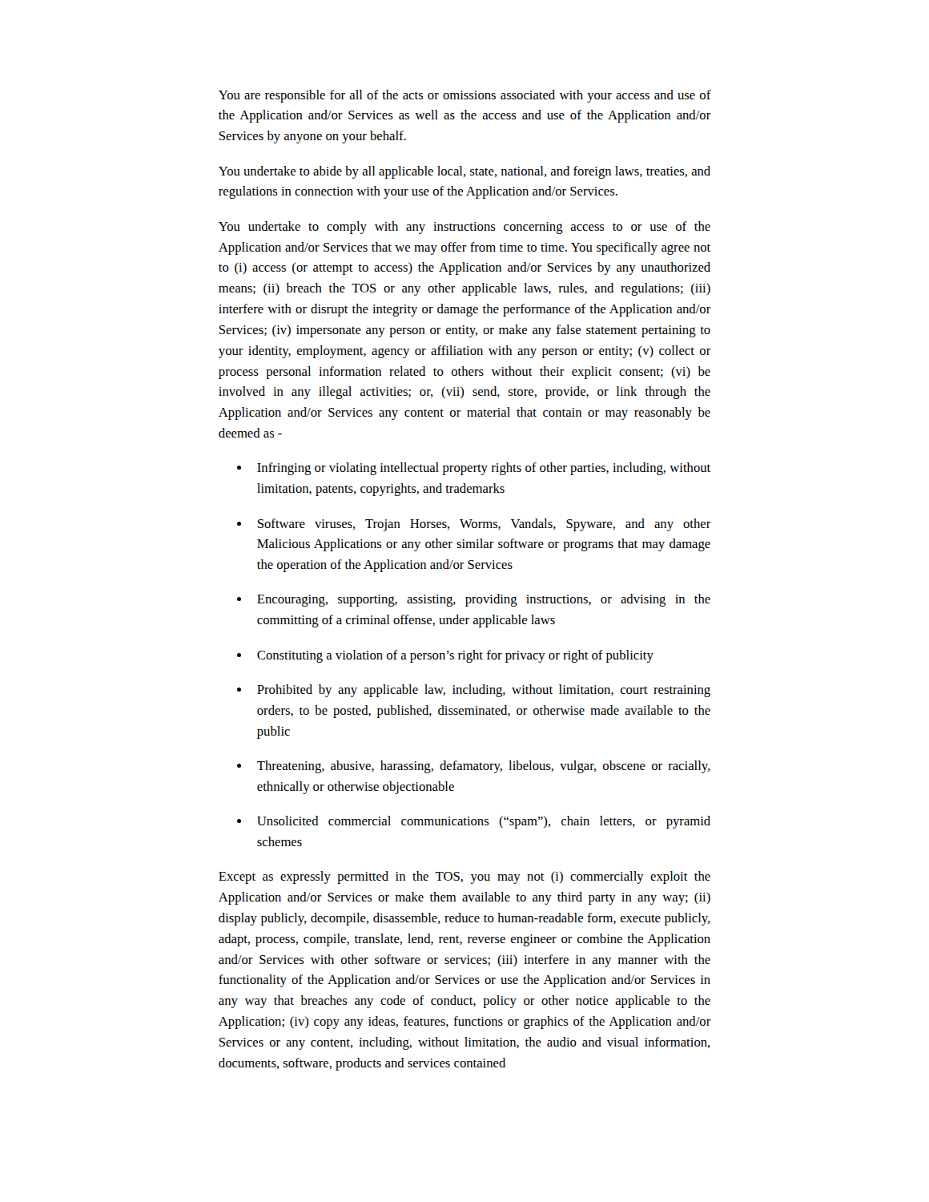You are responsible for all of the acts or omissions associated with your access and use of the Application and/or Services as well as the access and use of the Application and/or Services by anyone on your behalf.
You undertake to abide by all applicable local, state, national, and foreign laws, treaties, and regulations in connection with your use of the Application and/or Services.
You undertake to comply with any instructions concerning access to or use of the Application and/or Services that we may offer from time to time. You specifically agree not to (i) access (or attempt to access) the Application and/or Services by any unauthorized means; (ii) breach the TOS or any other applicable laws, rules, and regulations; (iii) interfere with or disrupt the integrity or damage the performance of the Application and/or Services; (iv) impersonate any person or entity, or make any false statement pertaining to your identity, employment, agency or affiliation with any person or entity; (v) collect or process personal information related to others without their explicit consent; (vi) be involved in any illegal activities; or, (vii) send, store, provide, or link through the Application and/or Services any content or material that contain or may reasonably be deemed as -
Infringing or violating intellectual property rights of other parties, including, without limitation, patents, copyrights, and trademarks
Software viruses, Trojan Horses, Worms, Vandals, Spyware, and any other Malicious Applications or any other similar software or programs that may damage the operation of the Application and/or Services
Encouraging, supporting, assisting, providing instructions, or advising in the committing of a criminal offense, under applicable laws
Constituting a violation of a person’s right for privacy or right of publicity
Prohibited by any applicable law, including, without limitation, court restraining orders, to be posted, published, disseminated, or otherwise made available to the public
Threatening, abusive, harassing, defamatory, libelous, vulgar, obscene or racially, ethnically or otherwise objectionable
Unsolicited commercial communications (“spam”), chain letters, or pyramid schemes
Except as expressly permitted in the TOS, you may not (i) commercially exploit the Application and/or Services or make them available to any third party in any way; (ii) display publicly, decompile, disassemble, reduce to human-readable form, execute publicly, adapt, process, compile, translate, lend, rent, reverse engineer or combine the Application and/or Services with other software or services; (iii) interfere in any manner with the functionality of the Application and/or Services or use the Application and/or Services in any way that breaches any code of conduct, policy or other notice applicable to the Application; (iv) copy any ideas, features, functions or graphics of the Application and/or Services or any content, including, without limitation, the audio and visual information, documents, software, products and services contained